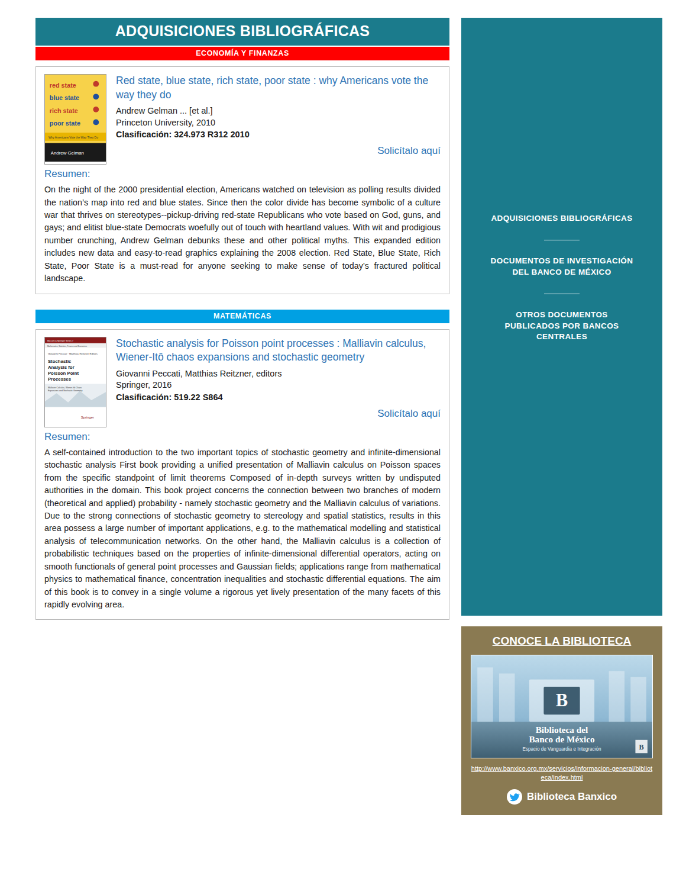ADQUISICIONES BIBLIOGRÁFICAS
ECONOMÍA Y FINANZAS
red state blue state rich state poor state Why Americans Vote the Way They Do Andrew Gelman
Red state, blue state, rich state, poor state : why Americans vote the way they do
Andrew Gelman ... [et al.]
Princeton University, 2010
Clasificación: 324.973 R312 2010
Solicítalo aquí
Resumen:
On the night of the 2000 presidential election, Americans watched on television as polling results divided the nation’s map into red and blue states. Since then the color divide has become symbolic of a culture war that thrives on stereotypes--pickup-driving red-state Republicans who vote based on God, guns, and gays; and elitist blue-state Democrats woefully out of touch with heartland values. With wit and prodigious number crunching, Andrew Gelman debunks these and other political myths. This expanded edition includes new data and easy-to-read graphics explaining the 2008 election. Red State, Blue State, Rich State, Poor State is a must-read for anyone seeking to make sense of today’s fractured political landscape.
MATEMÁTICAS
Bocconi & Springer Series 7 Mathematics, Statistics, Finance and Economics Giovanni Peccati · Matthias Reitzner Editors Stochastic Analysis for Poisson Point Processes Malliavin Calculus, Wiener-Itô Chaos Expansions and Stochastic Geometry Springer
Stochastic analysis for Poisson point processes : Malliavin calculus, Wiener-Itô chaos expansions and stochastic geometry
Giovanni Peccati, Matthias Reitzner, editors
Springer, 2016
Clasificación: 519.22 S864
Solicítalo aquí
Resumen:
A self-contained introduction to the two important topics of stochastic geometry and infinite-dimensional stochastic analysis First book providing a unified presentation of Malliavin calculus on Poisson spaces from the specific standpoint of limit theorems Composed of in-depth surveys written by undisputed authorities in the domain. This book project concerns the connection between two branches of modern (theoretical and applied) probability - namely stochastic geometry and the Malliavin calculus of variations. Due to the strong connections of stochastic geometry to stereology and spatial statistics, results in this area possess a large number of important applications, e.g. to the mathematical modelling and statistical analysis of telecommunication networks. On the other hand, the Malliavin calculus is a collection of probabilistic techniques based on the properties of infinite-dimensional differential operators, acting on smooth functionals of general point processes and Gaussian fields; applications range from mathematical physics to mathematical finance, concentration inequalities and stochastic differential equations. The aim of this book is to convey in a single volume a rigorous yet lively presentation of the many facets of this rapidly evolving area.
ADQUISICIONES BIBLIOGRÁFICAS
DOCUMENTOS DE INVESTIGACIÓN
DEL BANCO DE MÉXICO
OTROS DOCUMENTOS
PUBLICADOS POR BANCOS
CENTRALES
CONOCE LA BIBLIOTECA
B Biblioteca del Banco de México Espacio de Vanguardia e Integración B
http://www.banxico.org.mx/servicios/informacion-general/biblioteca/index.html
Biblioteca Banxico